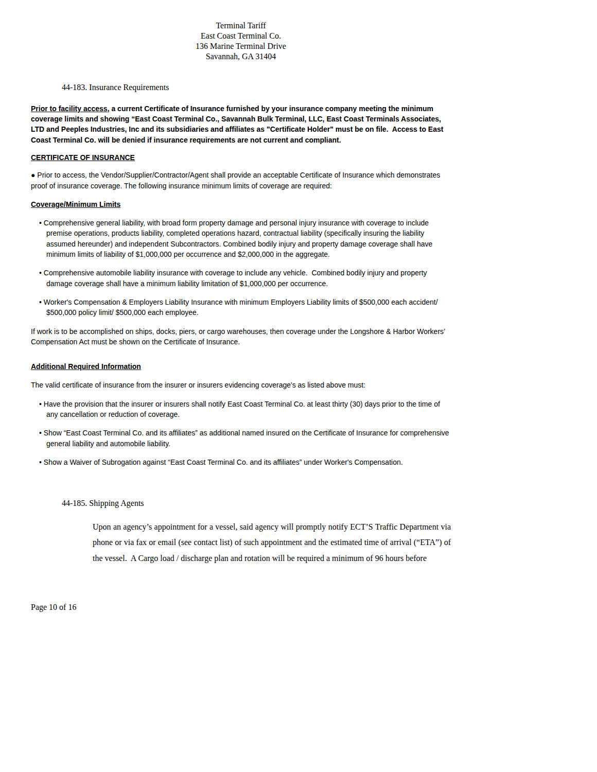Terminal Tariff
East Coast Terminal Co.
136 Marine Terminal Drive
Savannah, GA 31404
44-183. Insurance Requirements
Prior to facility access, a current Certificate of Insurance furnished by your insurance company meeting the minimum coverage limits and showing “East Coast Terminal Co., Savannah Bulk Terminal, LLC, East Coast Terminals Associates, LTD and Peeples Industries, Inc and its subsidiaries and affiliates as "Certificate Holder" must be on file. Access to East Coast Terminal Co. will be denied if insurance requirements are not current and compliant.
CERTIFICATE OF INSURANCE
● Prior to access, the Vendor/Supplier/Contractor/Agent shall provide an acceptable Certificate of Insurance which demonstrates proof of insurance coverage. The following insurance minimum limits of coverage are required:
Coverage/Minimum Limits
• Comprehensive general liability, with broad form property damage and personal injury insurance with coverage to include premise operations, products liability, completed operations hazard, contractual liability (specifically insuring the liability assumed hereunder) and independent Subcontractors. Combined bodily injury and property damage coverage shall have minimum limits of liability of $1,000,000 per occurrence and $2,000,000 in the aggregate.
• Comprehensive automobile liability insurance with coverage to include any vehicle. Combined bodily injury and property damage coverage shall have a minimum liability limitation of $1,000,000 per occurrence.
• Worker's Compensation & Employers Liability Insurance with minimum Employers Liability limits of $500,000 each accident/ $500,000 policy limit/ $500,000 each employee.
If work is to be accomplished on ships, docks, piers, or cargo warehouses, then coverage under the Longshore & Harbor Workers’ Compensation Act must be shown on the Certificate of Insurance.
Additional Required Information
The valid certificate of insurance from the insurer or insurers evidencing coverage's as listed above must:
• Have the provision that the insurer or insurers shall notify East Coast Terminal Co. at least thirty (30) days prior to the time of any cancellation or reduction of coverage.
• Show “East Coast Terminal Co. and its affiliates” as additional named insured on the Certificate of Insurance for comprehensive general liability and automobile liability.
• Show a Waiver of Subrogation against “East Coast Terminal Co. and its affiliates” under Worker's Compensation.
44-185. Shipping Agents
Upon an agency’s appointment for a vessel, said agency will promptly notify ECT’S Traffic Department via phone or via fax or email (see contact list) of such appointment and the estimated time of arrival (“ETA”) of the vessel. A Cargo load / discharge plan and rotation will be required a minimum of 96 hours before
Page 10 of 16